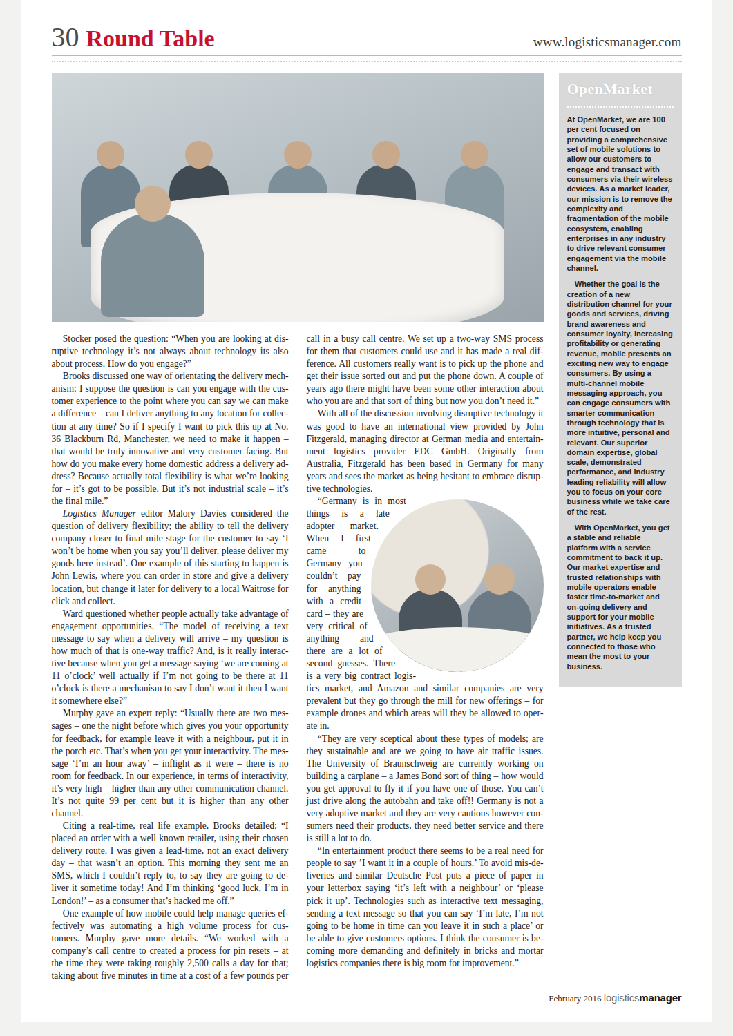30 Round Table
www.logisticsmanager.com
Stocker posed the question: “When you are looking at disruptive technology it’s not always about technology its also about process. How do you engage?”
Brooks discussed one way of orientating the delivery mechanism: I suppose the question is can you engage with the customer experience to the point where you can say we can make a difference – can I deliver anything to any location for collection at any time? So if I specify I want to pick this up at No. 36 Blackburn Rd, Manchester, we need to make it happen – that would be truly innovative and very customer facing. But how do you make every home domestic address a delivery address? Because actually total flexibility is what we’re looking for – it’s got to be possible. But it’s not industrial scale – it’s the final mile.”
Logistics Manager editor Malory Davies considered the question of delivery flexibility; the ability to tell the delivery company closer to final mile stage for the customer to say ‘I won’t be home when you say you’ll deliver, please deliver my goods here instead’. One example of this starting to happen is John Lewis, where you can order in store and give a delivery location, but change it later for delivery to a local Waitrose for click and collect.
Ward questioned whether people actually take advantage of engagement opportunities. “The model of receiving a text message to say when a delivery will arrive – my question is how much of that is one-way traffic? And, is it really interactive because when you get a message saying ‘we are coming at 11 o’clock’ well actually if I’m not going to be there at 11 o’clock is there a mechanism to say I don’t want it then I want it somewhere else?”
Murphy gave an expert reply: “Usually there are two messages – one the night before which gives you your opportunity for feedback, for example leave it with a neighbour, put it in the porch etc. That’s when you get your interactivity. The message ‘I’m an hour away’ – inflight as it were – there is no room for feedback. In our experience, in terms of interactivity, it’s very high – higher than any other communication channel. It’s not quite 99 per cent but it is higher than any other channel.
Citing a real-time, real life example, Brooks detailed: “I placed an order with a well known retailer, using their chosen delivery route. I was given a lead-time, not an exact delivery day – that wasn’t an option. This morning they sent me an SMS, which I couldn’t reply to, to say they are going to deliver it sometime today! And I’m thinking ‘good luck, I’m in London!’ – as a consumer that’s hacked me off.”
One example of how mobile could help manage queries effectively was automating a high volume process for customers. Murphy gave more details. “We worked with a company’s call centre to created a process for pin resets – at the time they were taking roughly 2,500 calls a day for that; taking about five minutes in time at a cost of a few pounds per call in a busy call centre. We set up a two-way SMS process for them that customers could use and it has made a real difference. All customers really want is to pick up the phone and get their issue sorted out and put the phone down. A couple of years ago there might have been some other interaction about who you are and that sort of thing but now you don’t need it.”
With all of the discussion involving disruptive technology it was good to have an international view provided by John Fitzgerald, managing director at German media and entertainment logistics provider EDC GmbH. Originally from Australia, Fitzgerald has been based in Germany for many years and sees the market as being hesitant to embrace disruptive technologies.
“Germany is in most things is a late adopter market. When I first came to Germany you couldn’t pay for anything with a credit card – they are very critical of anything and there are a lot of second guesses. There is a very big contract logistics market, and Amazon and similar companies are very prevalent but they go through the mill for new offerings – for example drones and which areas will they be allowed to operate in.
“They are very sceptical about these types of models; are they sustainable and are we going to have air traffic issues. The University of Braunschweig are currently working on building a carplane – a James Bond sort of thing – how would you get approval to fly it if you have one of those. You can’t just drive along the autobahn and take off!! Germany is not a very adoptive market and they are very cautious however consumers need their products, they need better service and there is still a lot to do.
“In entertainment product there seems to be a real need for people to say ’I want it in a couple of hours.’ To avoid mis-deliveries and similar Deutsche Post puts a piece of paper in your letterbox saying ‘it’s left with a neighbour’ or ‘please pick it up’. Technologies such as interactive text messaging, sending a text message so that you can say ‘I’m late, I’m not going to be home in time can you leave it in such a place’ or be able to give customers options. I think the consumer is becoming more demanding and definitely in bricks and mortar logistics companies there is big room for improvement.”
OpenMarket
At OpenMarket, we are 100 per cent focused on providing a comprehensive set of mobile solutions to allow our customers to engage and transact with consumers via their wireless devices. As a market leader, our mission is to remove the complexity and fragmentation of the mobile ecosystem, enabling enterprises in any industry to drive relevant consumer engagement via the mobile channel.
Whether the goal is the creation of a new distribution channel for your goods and services, driving brand awareness and consumer loyalty, increasing profitability or generating revenue, mobile presents an exciting new way to engage consumers. By using a multi-channel mobile messaging approach, you can engage consumers with smarter communication through technology that is more intuitive, personal and relevant. Our superior domain expertise, global scale, demonstrated performance, and industry leading reliability will allow you to focus on your core business while we take care of the rest.
With OpenMarket, you get a stable and reliable platform with a service commitment to back it up. Our market expertise and trusted relationships with mobile operators enable faster time-to-market and on-going delivery and support for your mobile initiatives. As a trusted partner, we help keep you connected to those who mean the most to your business.
February 2016 logistics manager